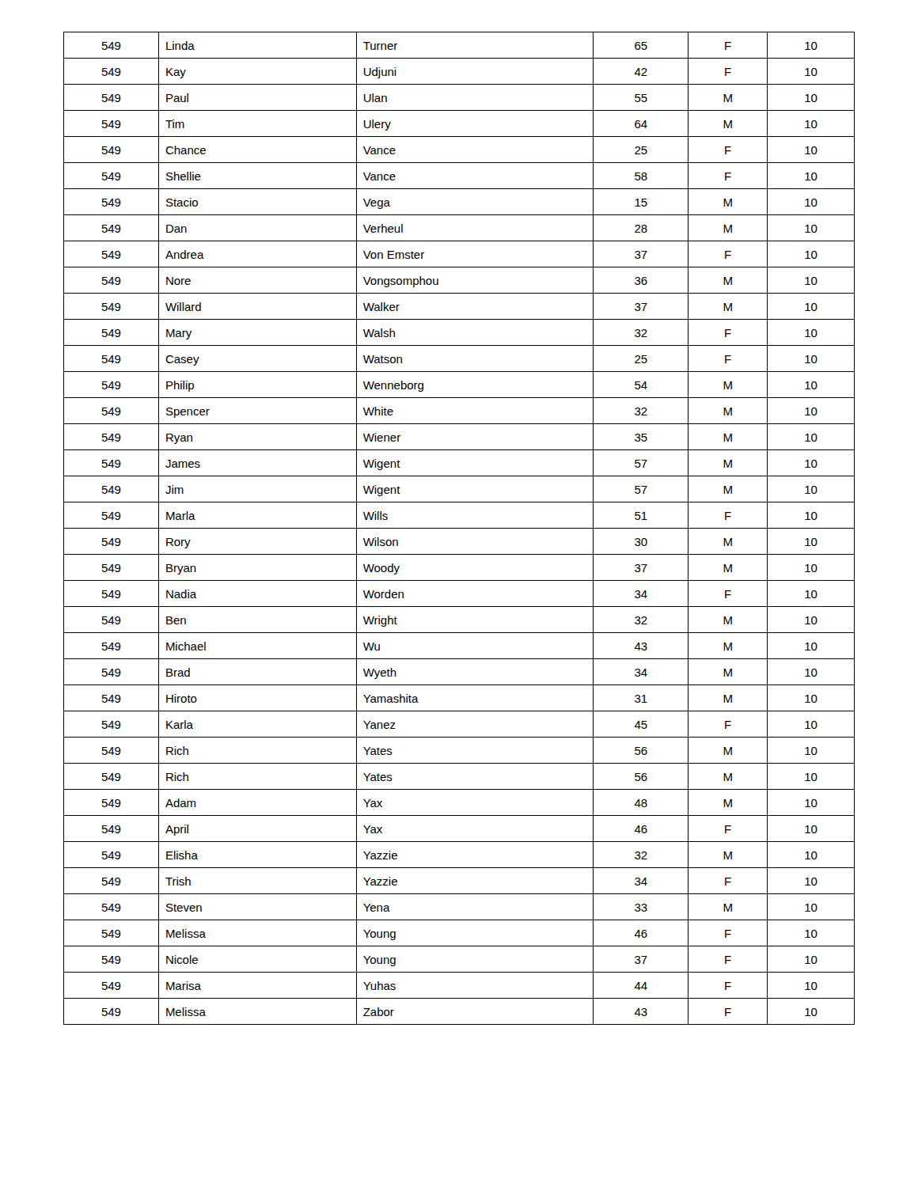| 549 | Linda | Turner | 65 | F | 10 |
| 549 | Kay | Udjuni | 42 | F | 10 |
| 549 | Paul | Ulan | 55 | M | 10 |
| 549 | Tim | Ulery | 64 | M | 10 |
| 549 | Chance | Vance | 25 | F | 10 |
| 549 | Shellie | Vance | 58 | F | 10 |
| 549 | Stacio | Vega | 15 | M | 10 |
| 549 | Dan | Verheul | 28 | M | 10 |
| 549 | Andrea | Von Emster | 37 | F | 10 |
| 549 | Nore | Vongsomphou | 36 | M | 10 |
| 549 | Willard | Walker | 37 | M | 10 |
| 549 | Mary | Walsh | 32 | F | 10 |
| 549 | Casey | Watson | 25 | F | 10 |
| 549 | Philip | Wenneborg | 54 | M | 10 |
| 549 | Spencer | White | 32 | M | 10 |
| 549 | Ryan | Wiener | 35 | M | 10 |
| 549 | James | Wigent | 57 | M | 10 |
| 549 | Jim | Wigent | 57 | M | 10 |
| 549 | Marla | Wills | 51 | F | 10 |
| 549 | Rory | Wilson | 30 | M | 10 |
| 549 | Bryan | Woody | 37 | M | 10 |
| 549 | Nadia | Worden | 34 | F | 10 |
| 549 | Ben | Wright | 32 | M | 10 |
| 549 | Michael | Wu | 43 | M | 10 |
| 549 | Brad | Wyeth | 34 | M | 10 |
| 549 | Hiroto | Yamashita | 31 | M | 10 |
| 549 | Karla | Yanez | 45 | F | 10 |
| 549 | Rich | Yates | 56 | M | 10 |
| 549 | Rich | Yates | 56 | M | 10 |
| 549 | Adam | Yax | 48 | M | 10 |
| 549 | April | Yax | 46 | F | 10 |
| 549 | Elisha | Yazzie | 32 | M | 10 |
| 549 | Trish | Yazzie | 34 | F | 10 |
| 549 | Steven | Yena | 33 | M | 10 |
| 549 | Melissa | Young | 46 | F | 10 |
| 549 | Nicole | Young | 37 | F | 10 |
| 549 | Marisa | Yuhas | 44 | F | 10 |
| 549 | Melissa | Zabor | 43 | F | 10 |